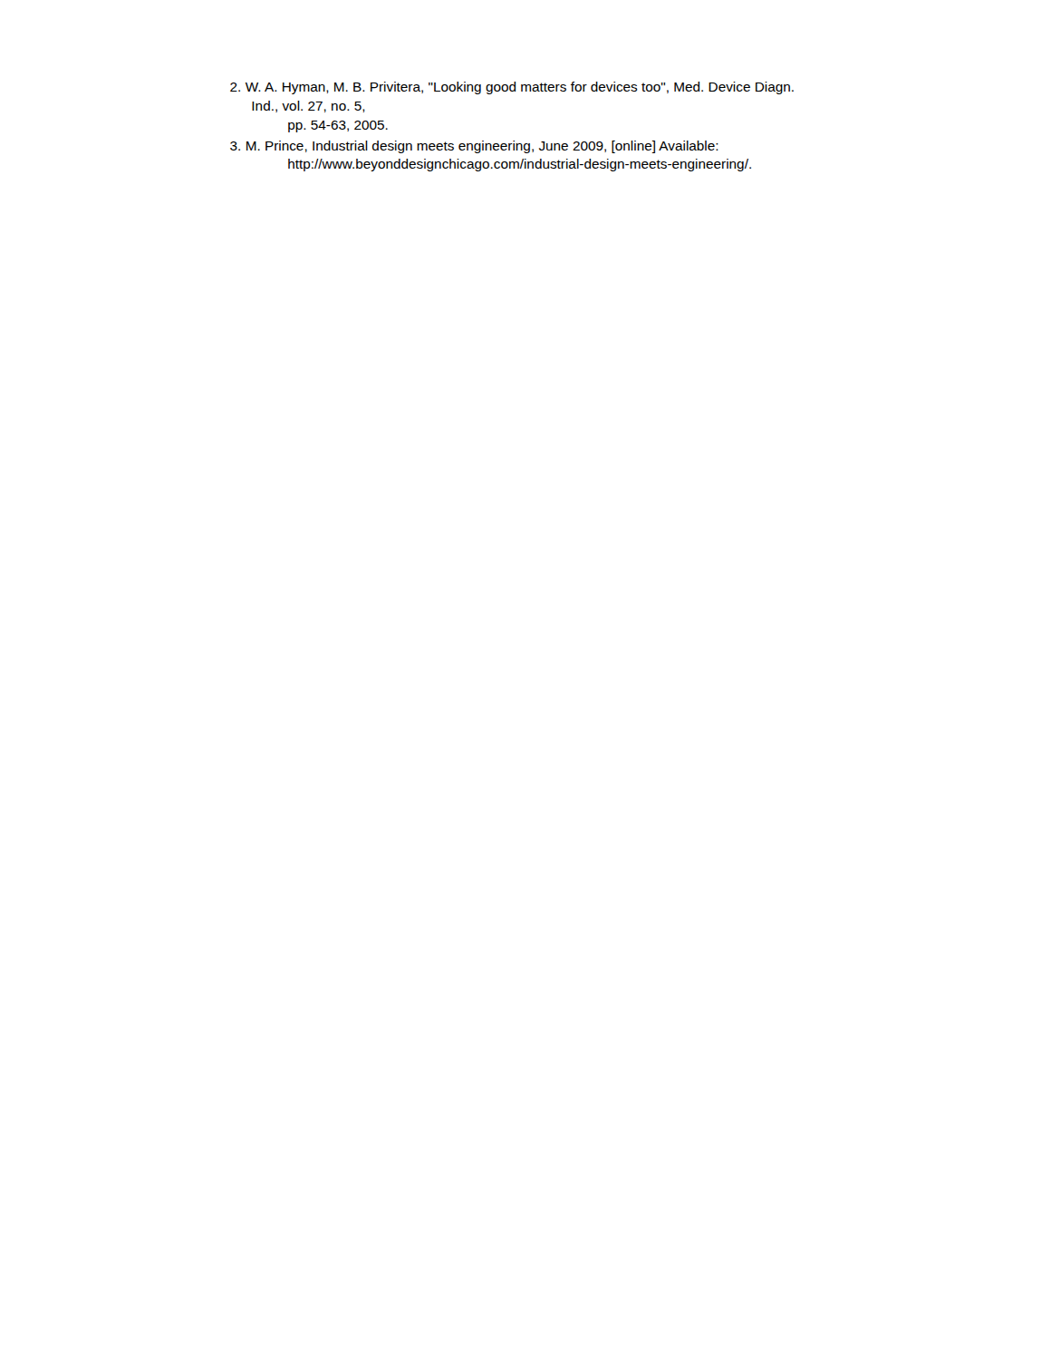2. W. A. Hyman, M. B. Privitera, "Looking good matters for devices too", Med. Device Diagn. Ind., vol. 27, no. 5, pp. 54-63, 2005.
3. M. Prince, Industrial design meets engineering, June 2009, [online] Available: http://www.beyonddesignchicago.com/industrial-design-meets-engineering/.